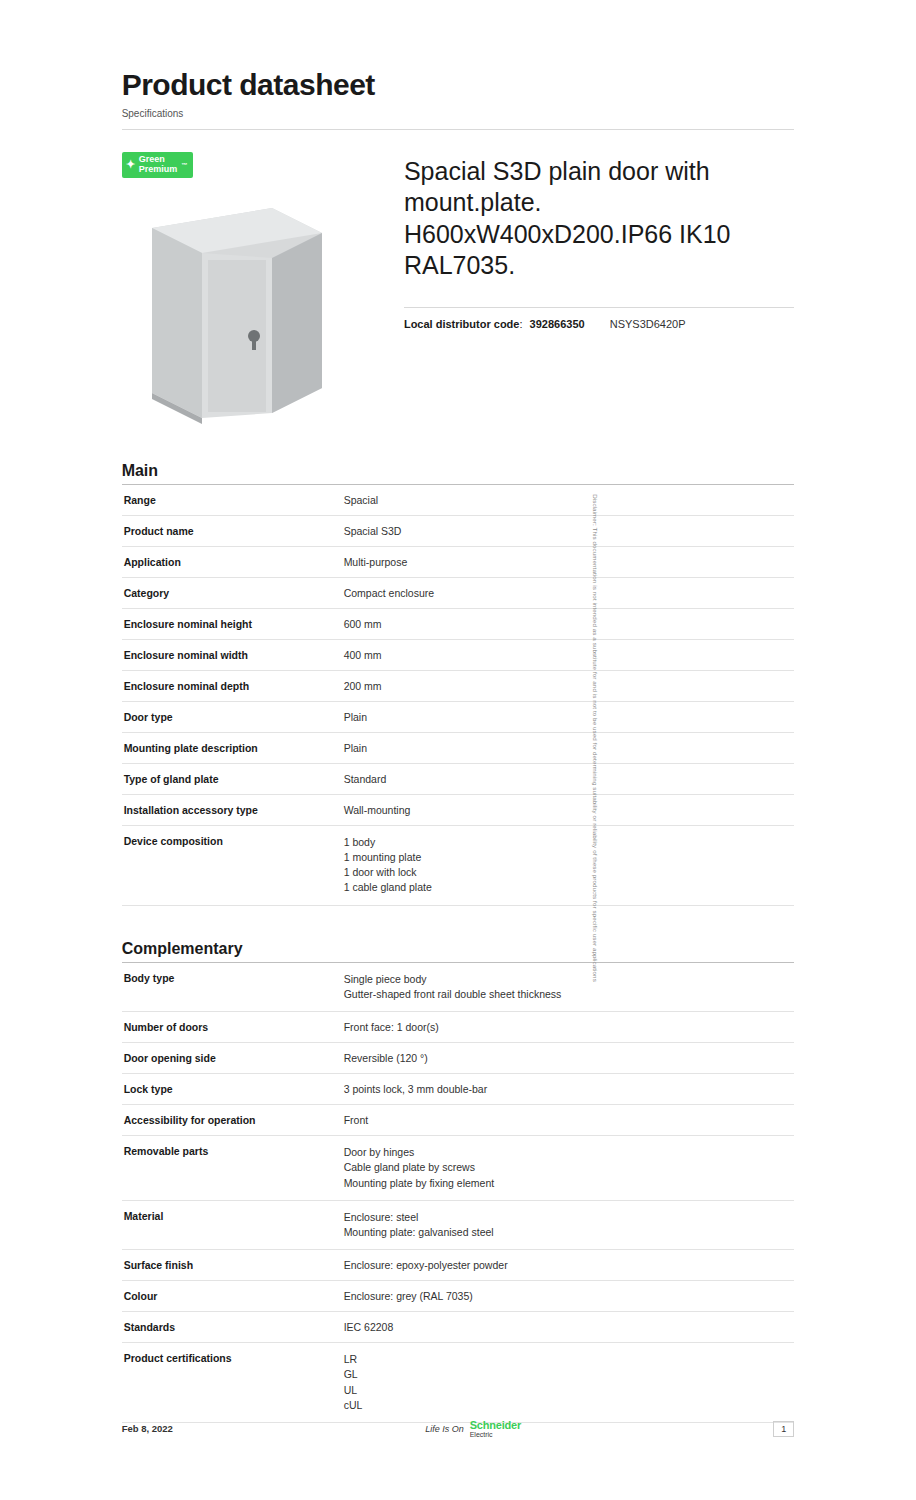Product datasheet
Specifications
✦Green
Premium™
Spacial S3D plain door with mount.plate. H600xW400xD200.IP66 IK10 RAL7035.
Local distributor code: 392866350 NSYS3D6420P
Main
| Range | Spacial |
| Product name | Spacial S3D |
| Application | Multi-purpose |
| Category | Compact enclosure |
| Enclosure nominal height | 600 mm |
| Enclosure nominal width | 400 mm |
| Enclosure nominal depth | 200 mm |
| Door type | Plain |
| Mounting plate description | Plain |
| Type of gland plate | Standard |
| Installation accessory type | Wall-mounting |
| Device composition | 1 body 1 mounting plate 1 door with lock 1 cable gland plate |
Complementary
| Body type | Single piece body Gutter-shaped front rail double sheet thickness |
| Number of doors | Front face: 1 door(s) |
| Door opening side | Reversible (120 °) |
| Lock type | 3 points lock, 3 mm double-bar |
| Accessibility for operation | Front |
| Removable parts | Door by hinges Cable gland plate by screws Mounting plate by fixing element |
| Material | Enclosure: steel Mounting plate: galvanised steel |
| Surface finish | Enclosure: epoxy-polyester powder |
| Colour | Enclosure: grey (RAL 7035) |
| Standards | IEC 62208 |
| Product certifications | LR GL UL cUL |
Disclaimer: This documentation is not intended as a substitute for and is not to be used for determining suitability or reliability of these products for specific user applications
Feb 8, 2022 Life Is On SchneiderElectric 1